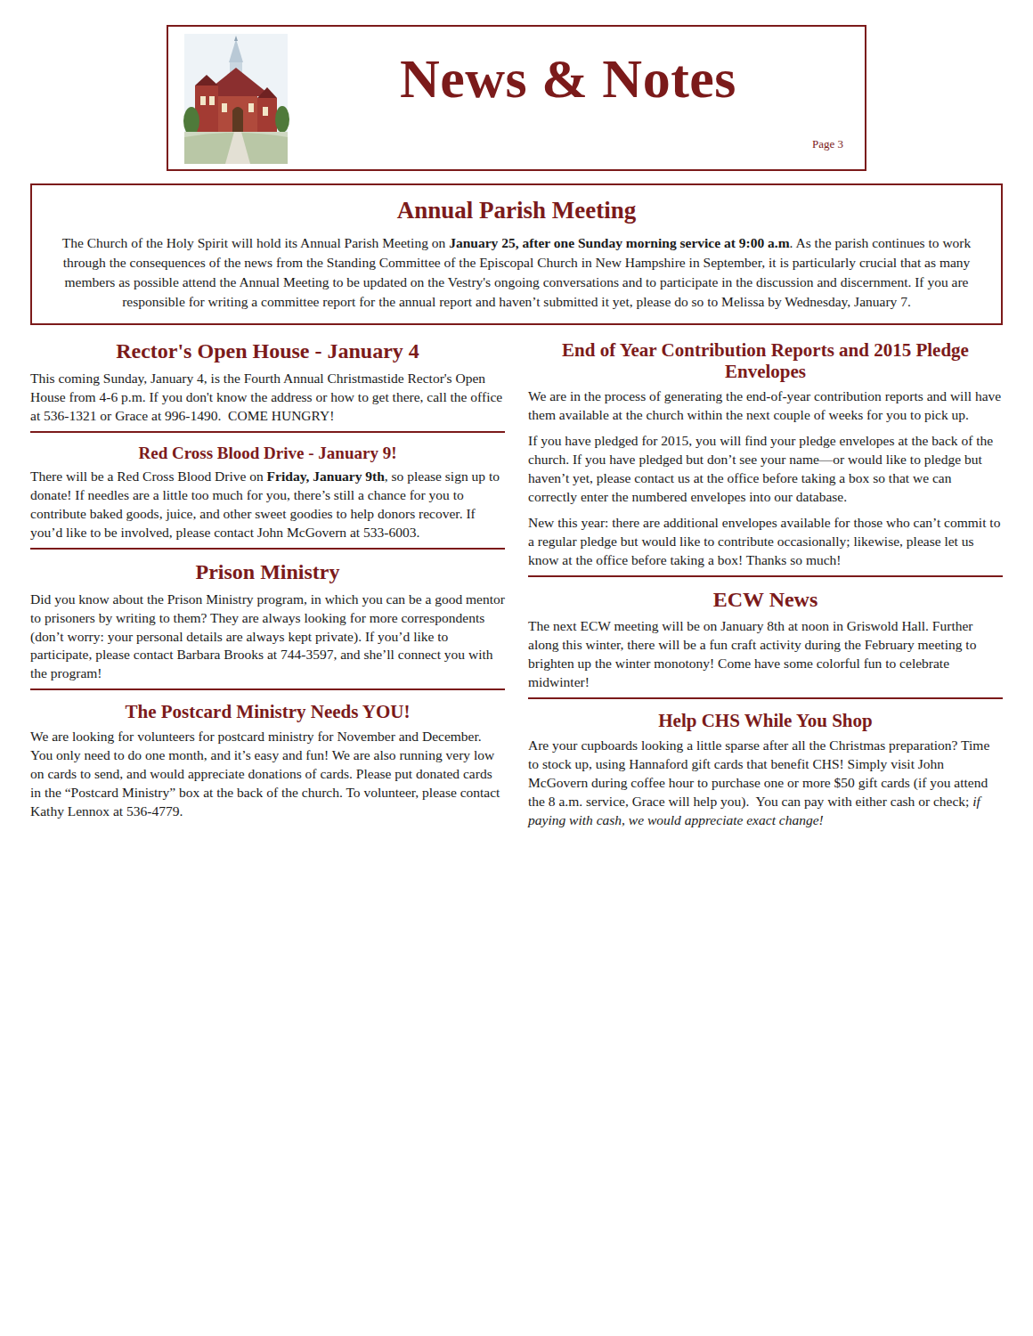News & Notes
Page 3
Annual Parish Meeting
The Church of the Holy Spirit will hold its Annual Parish Meeting on January 25, after one Sunday morning service at 9:00 a.m. As the parish continues to work through the consequences of the news from the Standing Committee of the Episcopal Church in New Hampshire in September, it is particularly crucial that as many members as possible attend the Annual Meeting to be updated on the Vestry's ongoing conversations and to participate in the discussion and discernment. If you are responsible for writing a committee report for the annual report and haven’t submitted it yet, please do so to Melissa by Wednesday, January 7.
Rector's Open House - January 4
This coming Sunday, January 4, is the Fourth Annual Christmastide Rector's Open House from 4-6 p.m. If you don't know the address or how to get there, call the office at 536-1321 or Grace at 996-1490. COME HUNGRY!
Red Cross Blood Drive - January 9!
There will be a Red Cross Blood Drive on Friday, January 9th, so please sign up to donate! If needles are a little too much for you, there’s still a chance for you to contribute baked goods, juice, and other sweet goodies to help donors recover. If you’d like to be involved, please contact John McGovern at 533-6003.
Prison Ministry
Did you know about the Prison Ministry program, in which you can be a good mentor to prisoners by writing to them? They are always looking for more correspondents (don’t worry: your personal details are always kept private). If you’d like to participate, please contact Barbara Brooks at 744-3597, and she’ll connect you with the program!
The Postcard Ministry Needs YOU!
We are looking for volunteers for postcard ministry for November and December. You only need to do one month, and it’s easy and fun! We are also running very low on cards to send, and would appreciate donations of cards. Please put donated cards in the “Postcard Ministry” box at the back of the church. To volunteer, please contact Kathy Lennox at 536-4779.
End of Year Contribution Reports and 2015 Pledge Envelopes
We are in the process of generating the end-of-year contribution reports and will have them available at the church within the next couple of weeks for you to pick up.
If you have pledged for 2015, you will find your pledge envelopes at the back of the church. If you have pledged but don’t see your name—or would like to pledge but haven’t yet, please contact us at the office before taking a box so that we can correctly enter the numbered envelopes into our database.
New this year: there are additional envelopes available for those who can’t commit to a regular pledge but would like to contribute occasionally; likewise, please let us know at the office before taking a box! Thanks so much!
ECW News
The next ECW meeting will be on January 8th at noon in Griswold Hall. Further along this winter, there will be a fun craft activity during the February meeting to brighten up the winter monotony! Come have some colorful fun to celebrate midwinter!
Help CHS While You Shop
Are your cupboards looking a little sparse after all the Christmas preparation? Time to stock up, using Hannaford gift cards that benefit CHS! Simply visit John McGovern during coffee hour to purchase one or more $50 gift cards (if you attend the 8 a.m. service, Grace will help you). You can pay with either cash or check; if paying with cash, we would appreciate exact change!